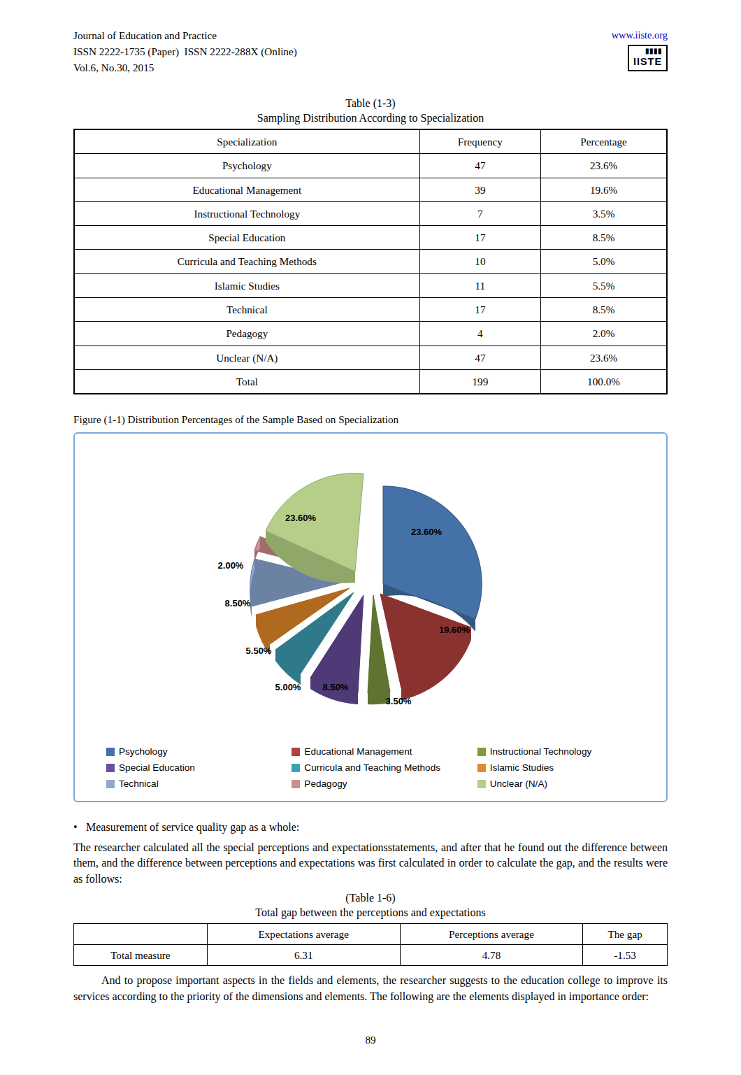Journal of Education and Practice
ISSN 2222-1735 (Paper) ISSN 2222-288X (Online)
Vol.6, No.30, 2015
www.iiste.org
▮▮▮▮ IISTE
Table (1-3)
Sampling Distribution According to Specialization
| Specialization | Frequency | Percentage |
| --- | --- | --- |
| Psychology | 47 | 23.6% |
| Educational Management | 39 | 19.6% |
| Instructional Technology | 7 | 3.5% |
| Special Education | 17 | 8.5% |
| Curricula and Teaching Methods | 10 | 5.0% |
| Islamic Studies | 11 | 5.5% |
| Technical | 17 | 8.5% |
| Pedagogy | 4 | 2.0% |
| Unclear (N/A) | 47 | 23.6% |
| Total | 199 | 100.0% |
Figure (1-1) Distribution Percentages of the Sample Based on Specialization
23.60% 19.60% 3.50% 8.50% 5.00% 5.50% 8.50% 2.00% 23.60%
Psychology
Educational Management
Instructional Technology
Special Education
Curricula and Teaching Methods
Islamic Studies
Technical
Pedagogy
Unclear (N/A)
•Measurement of service quality gap as a whole:
The researcher calculated all the special perceptions and expectationsstatements, and after that he found out the difference between them, and the difference between perceptions and expectations was first calculated in order to calculate the gap, and the results were as follows:
(Table 1-6)
Total gap between the perceptions and expectations
| | Expectations average | Perceptions average | The gap |
| --- | --- | --- | --- |
| Total measure | 6.31 | 4.78 | -1.53 |
And to propose important aspects in the fields and elements, the researcher suggests to the education college to improve its services according to the priority of the dimensions and elements. The following are the elements displayed in importance order:
89